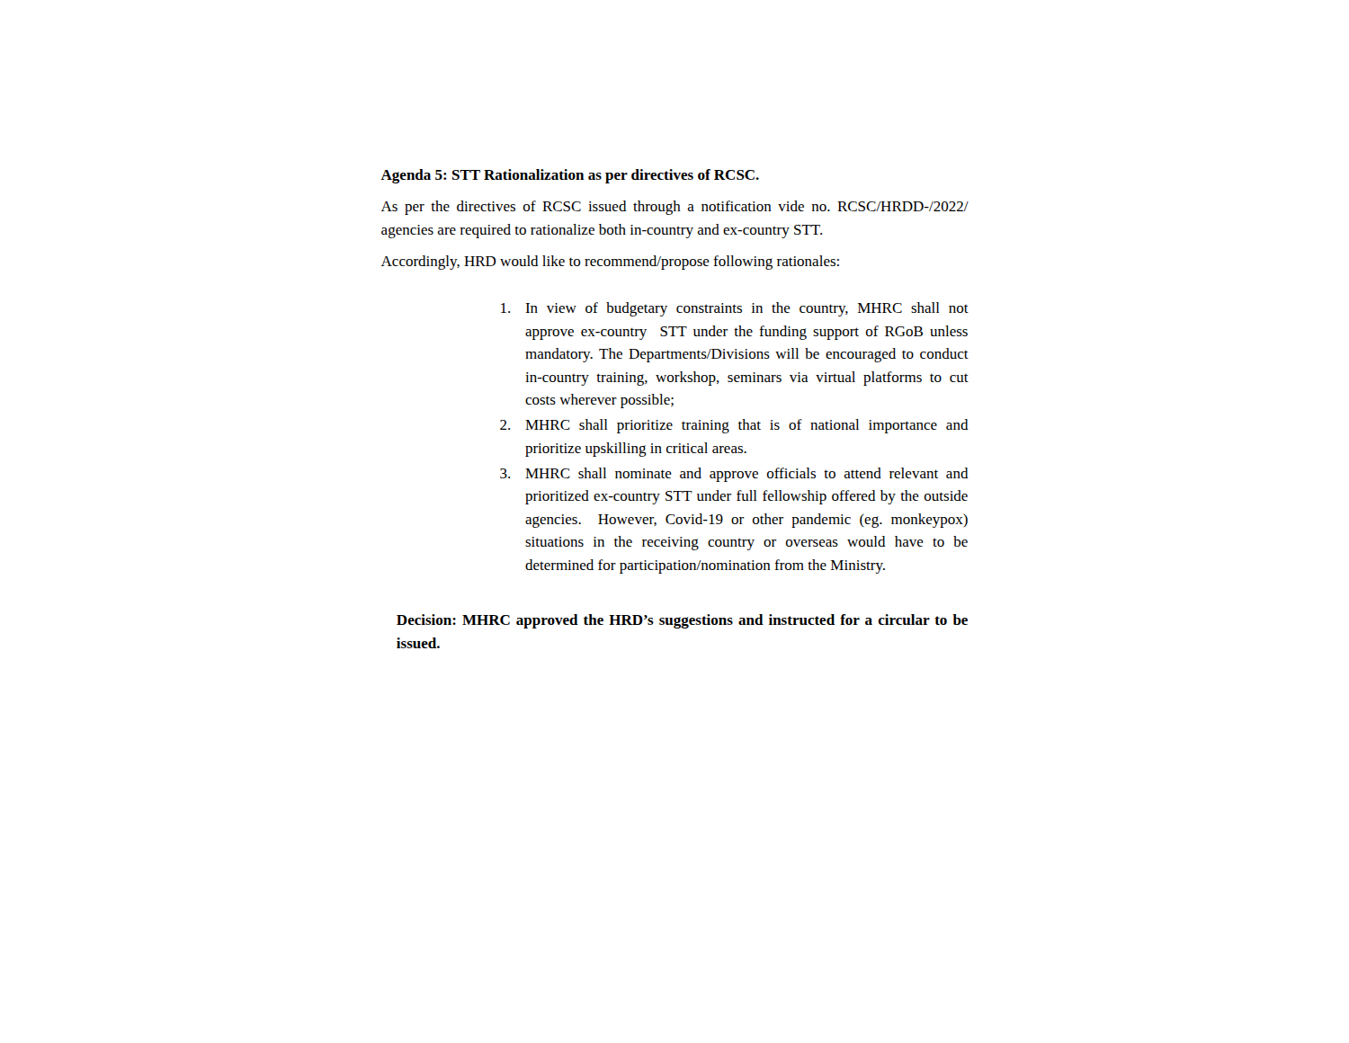Agenda 5: STT Rationalization as per directives of RCSC.
As per the directives of RCSC issued through a notification vide no. RCSC/HRDD-/2022/ agencies are required to rationalize both in-country and ex-country STT.
Accordingly, HRD would like to recommend/propose following rationales:
In view of budgetary constraints in the country, MHRC shall not approve ex-country STT under the funding support of RGoB unless mandatory. The Departments/Divisions will be encouraged to conduct in-country training, workshop, seminars via virtual platforms to cut costs wherever possible;
MHRC shall prioritize training that is of national importance and prioritize upskilling in critical areas.
MHRC shall nominate and approve officials to attend relevant and prioritized ex-country STT under full fellowship offered by the outside agencies. However, Covid-19 or other pandemic (eg. monkeypox) situations in the receiving country or overseas would have to be determined for participation/nomination from the Ministry.
Decision: MHRC approved the HRD’s suggestions and instructed for a circular to be issued.